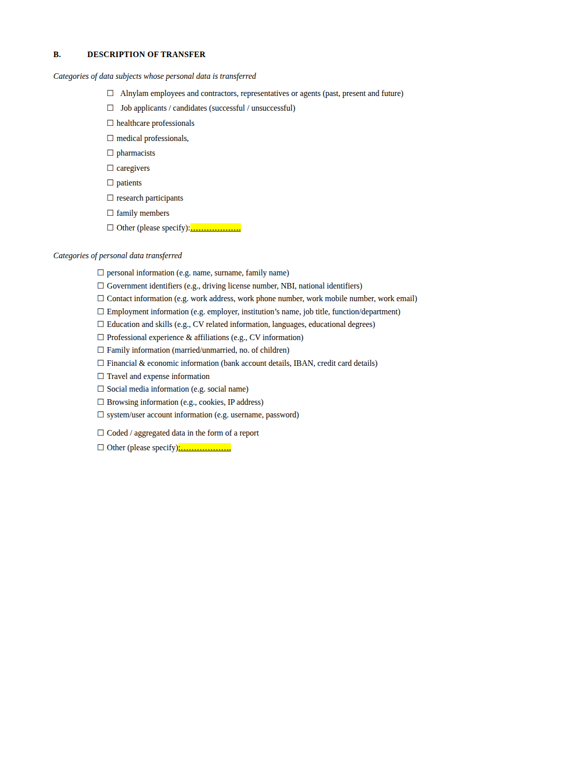B. DESCRIPTION OF TRANSFER
Categories of data subjects whose personal data is transferred
☐ Alnylam employees and contractors, representatives or agents (past, present and future)
☐ Job applicants / candidates (successful / unsuccessful)
☐healthcare professionals
☐medical professionals,
☐pharmacists
☐caregivers
☐patients
☐research participants
☐family members
☐Other (please specify):……………….
Categories of personal data transferred
☐personal information (e.g. name, surname, family name)
☐Government identifiers (e.g., driving license number, NBI, national identifiers)
☐Contact information (e.g. work address, work phone number, work mobile number, work email)
☐Employment information (e.g. employer, institution’s name, job title, function/department)
☐Education and skills (e.g., CV related information, languages, educational degrees)
☐Professional experience & affiliations (e.g., CV information)
☐Family information (married/unmarried, no. of children)
☐Financial & economic information (bank account details, IBAN, credit card details)
☐Travel and expense information
☐Social media information (e.g. social name)
☐Browsing information (e.g., cookies, IP address)
☐system/user account information (e.g. username, password)
☐Coded / aggregated data in the form of a report
☐Other (please specify):……………….